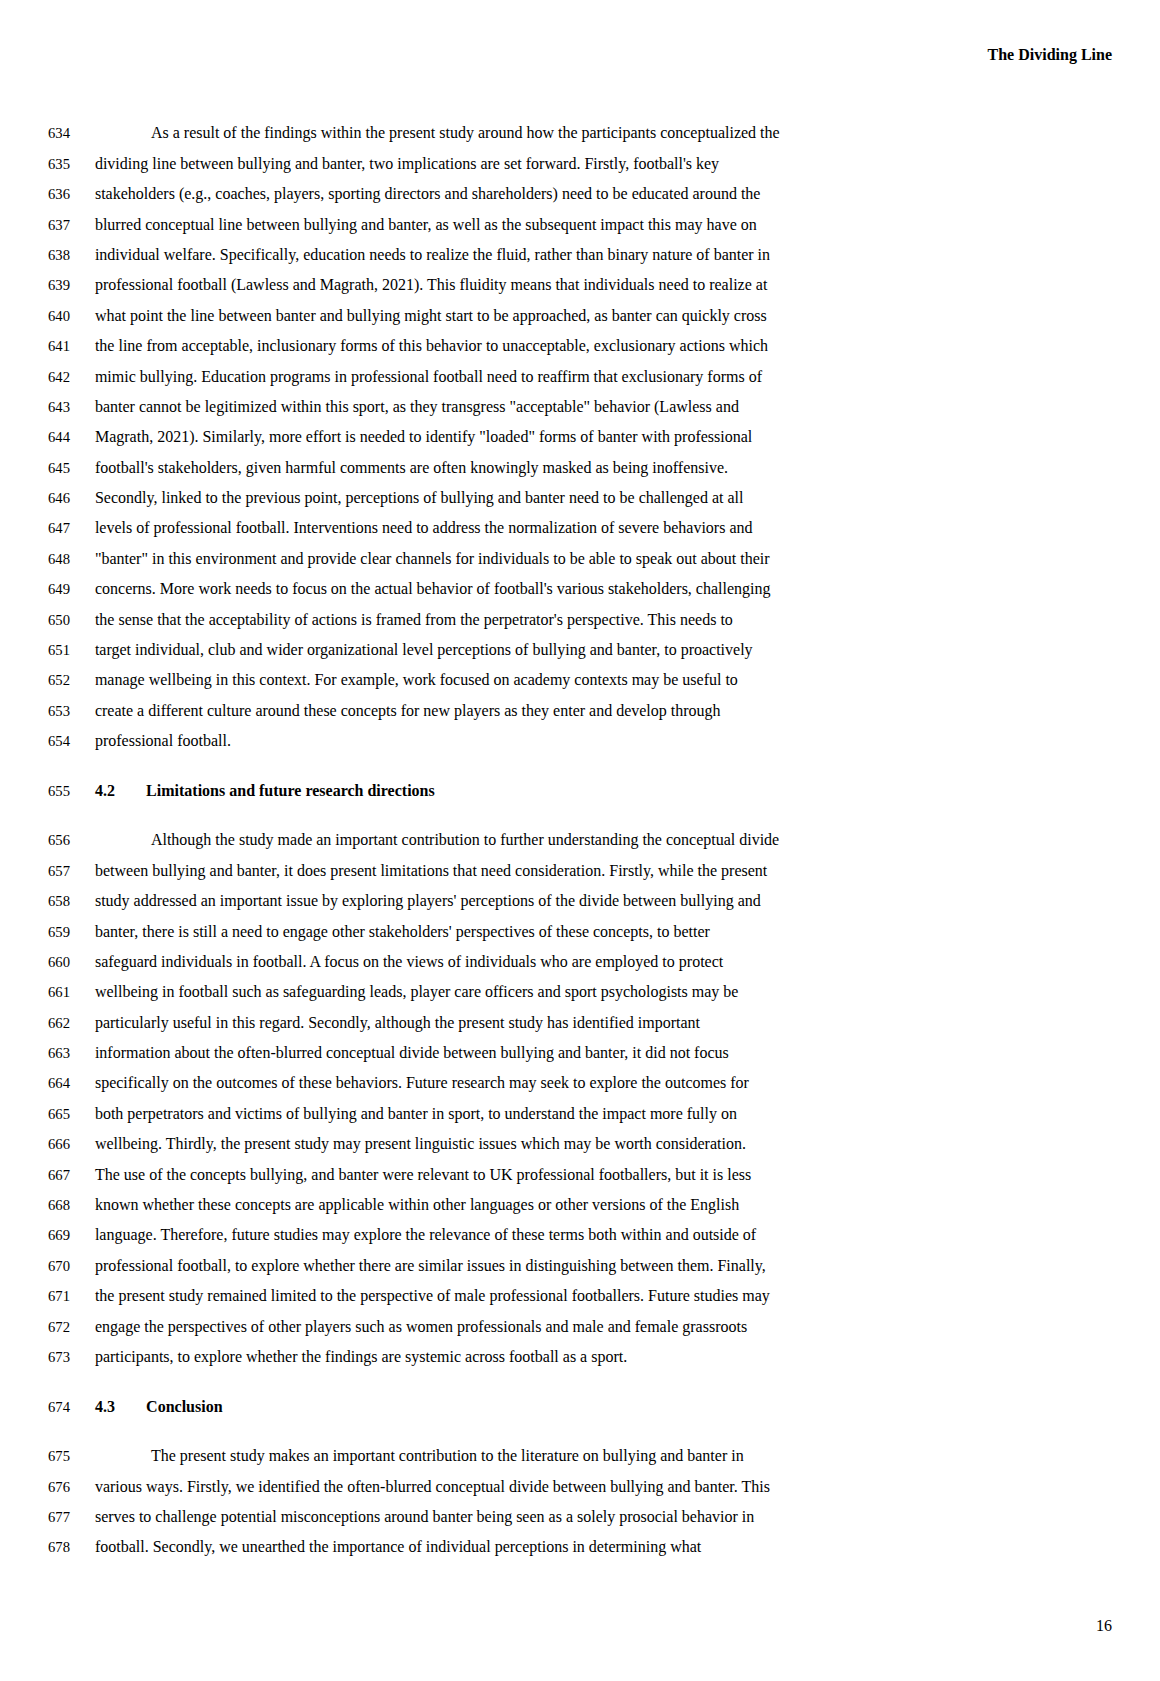The Dividing Line
634 As a result of the findings within the present study around how the participants conceptualized the
635 dividing line between bullying and banter, two implications are set forward. Firstly, football's key
636 stakeholders (e.g., coaches, players, sporting directors and shareholders) need to be educated around the
637 blurred conceptual line between bullying and banter, as well as the subsequent impact this may have on
638 individual welfare. Specifically, education needs to realize the fluid, rather than binary nature of banter in
639 professional football (Lawless and Magrath, 2021). This fluidity means that individuals need to realize at
640 what point the line between banter and bullying might start to be approached, as banter can quickly cross
641 the line from acceptable, inclusionary forms of this behavior to unacceptable, exclusionary actions which
642 mimic bullying. Education programs in professional football need to reaffirm that exclusionary forms of
643 banter cannot be legitimized within this sport, as they transgress "acceptable" behavior (Lawless and
644 Magrath, 2021). Similarly, more effort is needed to identify "loaded" forms of banter with professional
645 football's stakeholders, given harmful comments are often knowingly masked as being inoffensive.
646 Secondly, linked to the previous point, perceptions of bullying and banter need to be challenged at all
647 levels of professional football. Interventions need to address the normalization of severe behaviors and
648"banter" in this environment and provide clear channels for individuals to be able to speak out about their
649 concerns. More work needs to focus on the actual behavior of football's various stakeholders, challenging
650 the sense that the acceptability of actions is framed from the perpetrator's perspective. This needs to
651 target individual, club and wider organizational level perceptions of bullying and banter, to proactively
652 manage wellbeing in this context. For example, work focused on academy contexts may be useful to
653 create a different culture around these concepts for new players as they enter and develop through
654 professional football.
6554.2 Limitations and future research directions
656 Although the study made an important contribution to further understanding the conceptual divide
657 between bullying and banter, it does present limitations that need consideration. Firstly, while the present
658 study addressed an important issue by exploring players' perceptions of the divide between bullying and
659 banter, there is still a need to engage other stakeholders' perspectives of these concepts, to better
660 safeguard individuals in football. A focus on the views of individuals who are employed to protect
661 wellbeing in football such as safeguarding leads, player care officers and sport psychologists may be
662 particularly useful in this regard. Secondly, although the present study has identified important
663 information about the often-blurred conceptual divide between bullying and banter, it did not focus
664 specifically on the outcomes of these behaviors. Future research may seek to explore the outcomes for
665 both perpetrators and victims of bullying and banter in sport, to understand the impact more fully on
666 wellbeing. Thirdly, the present study may present linguistic issues which may be worth consideration.
667 The use of the concepts bullying, and banter were relevant to UK professional footballers, but it is less
668 known whether these concepts are applicable within other languages or other versions of the English
669 language. Therefore, future studies may explore the relevance of these terms both within and outside of
670 professional football, to explore whether there are similar issues in distinguishing between them. Finally,
671 the present study remained limited to the perspective of male professional footballers. Future studies may
672 engage the perspectives of other players such as women professionals and male and female grassroots
673 participants, to explore whether the findings are systemic across football as a sport.
6744.3 Conclusion
675 The present study makes an important contribution to the literature on bullying and banter in
676 various ways. Firstly, we identified the often-blurred conceptual divide between bullying and banter. This
677 serves to challenge potential misconceptions around banter being seen as a solely prosocial behavior in
678 football. Secondly, we unearthed the importance of individual perceptions in determining what
16